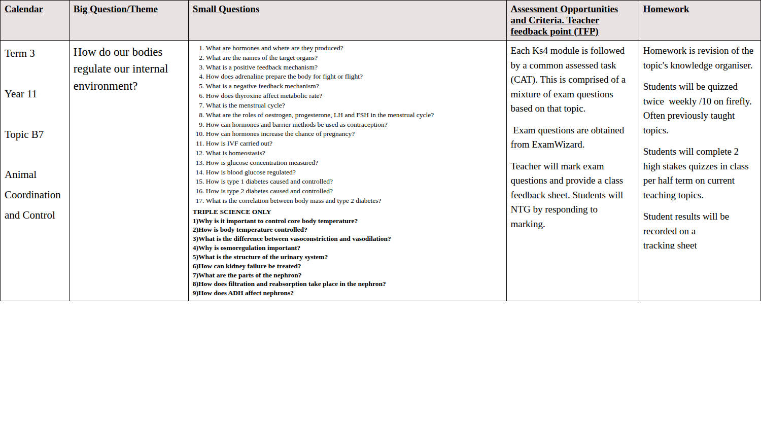| Calendar | Big Question/Theme | Small Questions | Assessment Opportunities and Criteria. Teacher feedback point (TFP) | Homework |
| --- | --- | --- | --- | --- |
| Term 3 Year 11 Topic B7 Animal Coordination and Control | How do our bodies regulate our internal environment? | What are hormones and where are they produced? What are the names of the target organs? What is a positive feedback mechanism? How does adrenaline prepare the body for fight or flight? What is a negative feedback mechanism? How does thyroxine affect metabolic rate? What is the menstrual cycle? What are the roles of oestrogen, progesterone, LH and FSH in the menstrual cycle? How can hormones and barrier methods be used as contraception? How can hormones increase the chance of pregnancy? How is IVF carried out? What is homeostasis? How is glucose concentration measured? How is blood glucose regulated? How is type 1 diabetes caused and controlled? How is type 2 diabetes caused and controlled? What is the correlation between body mass and type 2 diabetes? TRIPLE SCIENCE ONLY 1)Why is it important to control core body temperature? 2)How is body temperature controlled? 3)What is the difference between vasoconstriction and vasodilation? 4)Why is osmoregulation important? 5)What is the structure of the urinary system? 6)How can kidney failure be treated? 7)What are the parts of the nephron? 8)How does filtration and reabsorption take place in the nephron? 9)How does ADH affect nephrons? | Each Ks4 module is followed by a common assessed task (CAT). This is comprised of a mixture of exam questions based on that topic. Exam questions are obtained from ExamWizard. Teacher will mark exam questions and provide a class feedback sheet. Students will NTG by responding to marking. | Homework is revision of the topic's knowledge organiser. Students will be quizzed twice weekly /10 on firefly. Often previously taught topics. Students will complete 2 high stakes quizzes in class per half term on current teaching topics. Student results will be recorded on a tracking sheet |